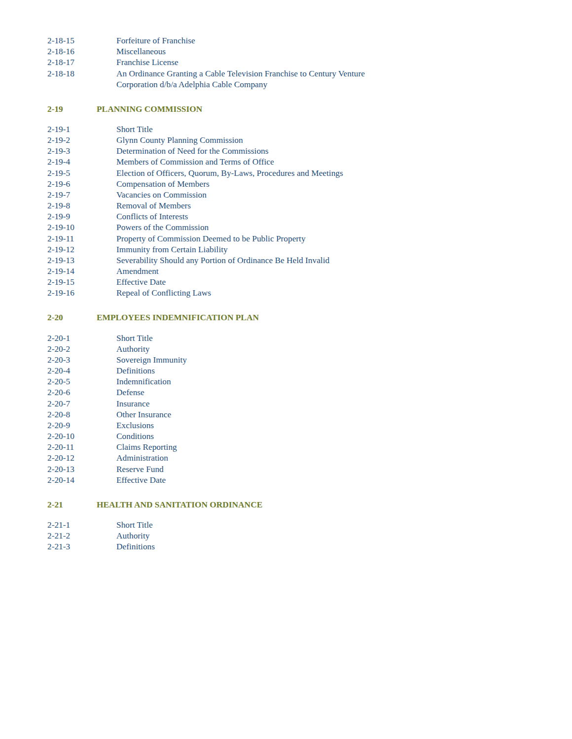| 2-18-15 | Forfeiture of Franchise |
| 2-18-16 | Miscellaneous |
| 2-18-17 | Franchise License |
| 2-18-18 | An Ordinance Granting a Cable Television Franchise to Century Venture Corporation d/b/a Adelphia Cable Company |
2-19 PLANNING COMMISSION
| 2-19-1 | Short Title |
| 2-19-2 | Glynn County Planning Commission |
| 2-19-3 | Determination of Need for the Commissions |
| 2-19-4 | Members of Commission and Terms of Office |
| 2-19-5 | Election of Officers, Quorum, By-Laws, Procedures and Meetings |
| 2-19-6 | Compensation of Members |
| 2-19-7 | Vacancies on Commission |
| 2-19-8 | Removal of Members |
| 2-19-9 | Conflicts of Interests |
| 2-19-10 | Powers of the Commission |
| 2-19-11 | Property of Commission Deemed to be Public Property |
| 2-19-12 | Immunity from Certain Liability |
| 2-19-13 | Severability Should any Portion of Ordinance Be Held Invalid |
| 2-19-14 | Amendment |
| 2-19-15 | Effective Date |
| 2-19-16 | Repeal of Conflicting Laws |
2-20 EMPLOYEES INDEMNIFICATION PLAN
| 2-20-1 | Short Title |
| 2-20-2 | Authority |
| 2-20-3 | Sovereign Immunity |
| 2-20-4 | Definitions |
| 2-20-5 | Indemnification |
| 2-20-6 | Defense |
| 2-20-7 | Insurance |
| 2-20-8 | Other Insurance |
| 2-20-9 | Exclusions |
| 2-20-10 | Conditions |
| 2-20-11 | Claims Reporting |
| 2-20-12 | Administration |
| 2-20-13 | Reserve Fund |
| 2-20-14 | Effective Date |
2-21 HEALTH AND SANITATION ORDINANCE
| 2-21-1 | Short Title |
| 2-21-2 | Authority |
| 2-21-3 | Definitions |